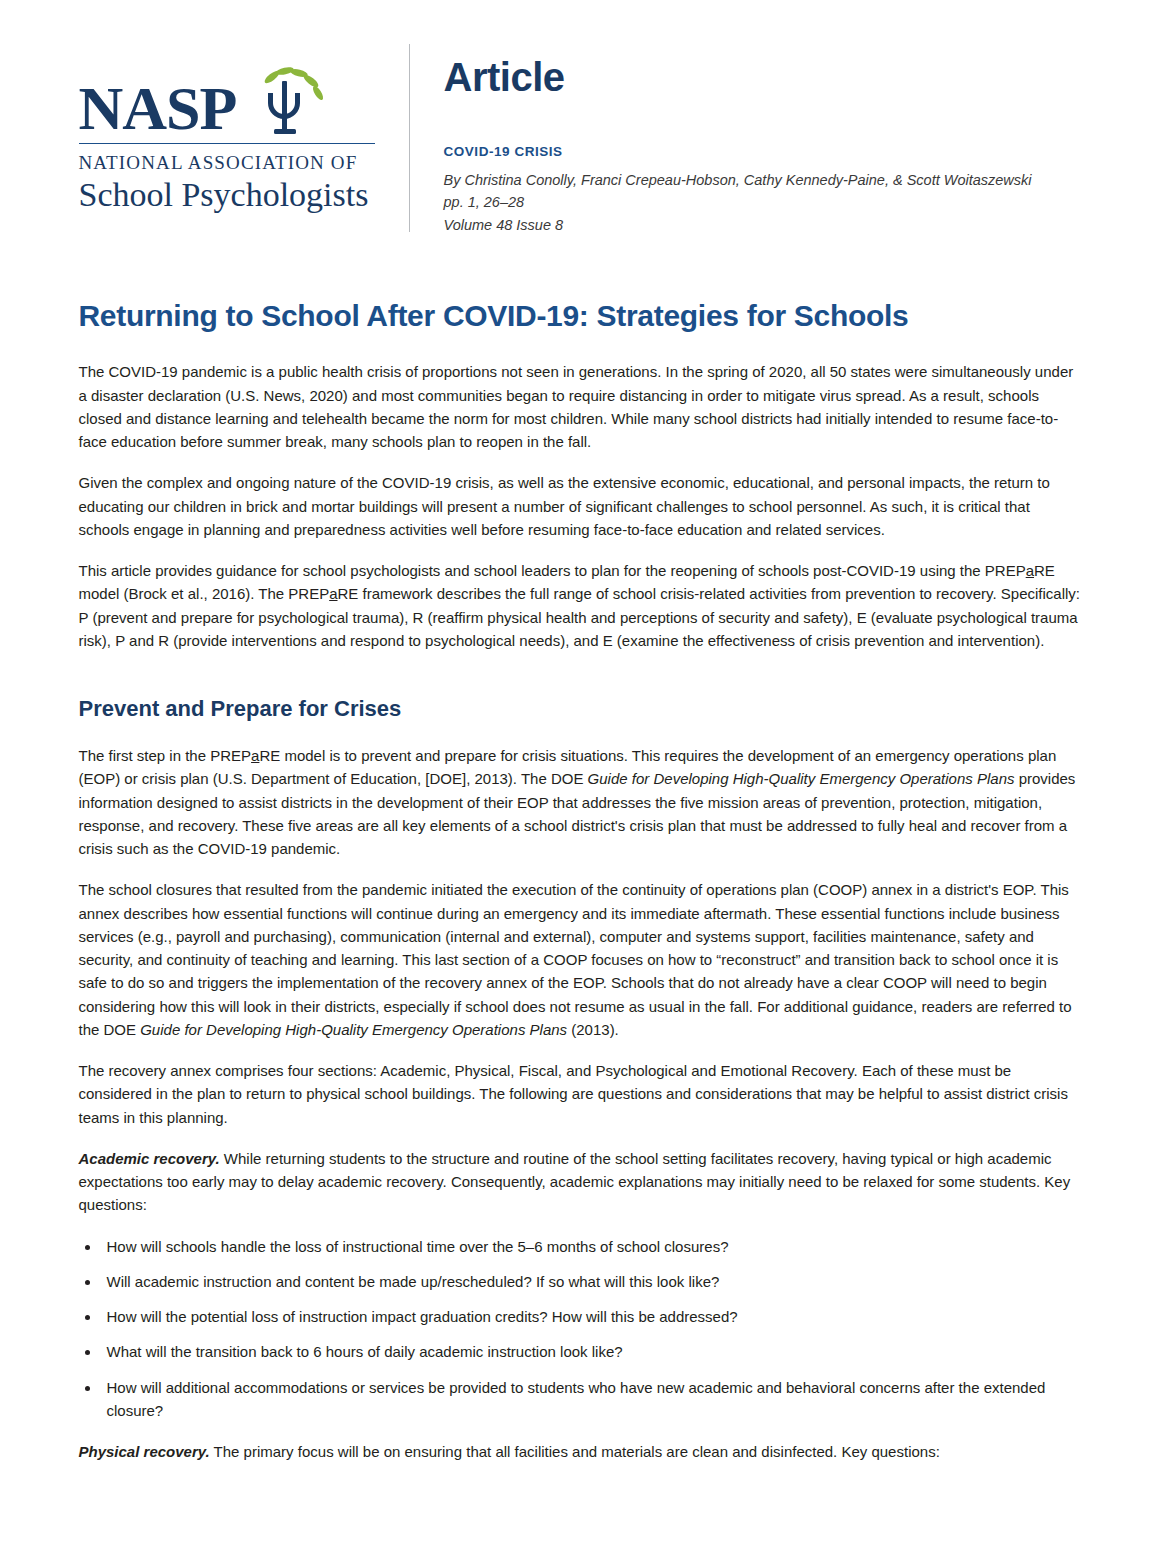NASP
National Association of
School Psychologists
Article
COVID-19 CRISIS
By Christina Conolly, Franci Crepeau-Hobson, Cathy Kennedy-Paine, & Scott Woitaszewski
pp. 1, 26–28
Volume 48 Issue 8
Returning to School After COVID-19: Strategies for Schools
The COVID-19 pandemic is a public health crisis of proportions not seen in generations. In the spring of 2020, all 50 states were simultaneously under a disaster declaration (U.S. News, 2020) and most communities began to require distancing in order to mitigate virus spread. As a result, schools closed and distance learning and telehealth became the norm for most children. While many school districts had initially intended to resume face-to-face education before summer break, many schools plan to reopen in the fall.
Given the complex and ongoing nature of the COVID-19 crisis, as well as the extensive economic, educational, and personal impacts, the return to educating our children in brick and mortar buildings will present a number of significant challenges to school personnel. As such, it is critical that schools engage in planning and preparedness activities well before resuming face-to-face education and related services.
This article provides guidance for school psychologists and school leaders to plan for the reopening of schools post-COVID-19 using the PREPa RE model (Brock et al., 2016). The PREPa RE framework describes the full range of school crisis-related activities from prevention to recovery. Specifically: P (prevent and prepare for psychological trauma), R (reaffirm physical health and perceptions of security and safety), E (evaluate psychological trauma risk), P and R (provide interventions and respond to psychological needs), and E (examine the effectiveness of crisis prevention and intervention).
Prevent and Prepare for Crises
The first step in the PREPa RE model is to prevent and prepare for crisis situations. This requires the development of an emergency operations plan (EOP) or crisis plan (U.S. Department of Education, [DOE], 2013). The DOE Guide for Developing High-Quality Emergency Operations Plans provides information designed to assist districts in the development of their EOP that addresses the five mission areas of prevention, protection, mitigation, response, and recovery. These five areas are all key elements of a school district's crisis plan that must be addressed to fully heal and recover from a crisis such as the COVID-19 pandemic.
The school closures that resulted from the pandemic initiated the execution of the continuity of operations plan (COOP) annex in a district's EOP. This annex describes how essential functions will continue during an emergency and its immediate aftermath. These essential functions include business services (e.g., payroll and purchasing), communication (internal and external), computer and systems support, facilities maintenance, safety and security, and continuity of teaching and learning. This last section of a COOP focuses on how to “reconstruct” and transition back to school once it is safe to do so and triggers the implementation of the recovery annex of the EOP. Schools that do not already have a clear COOP will need to begin considering how this will look in their districts, especially if school does not resume as usual in the fall. For additional guidance, readers are referred to the DOE Guide for Developing High-Quality Emergency Operations Plans (2013).
The recovery annex comprises four sections: Academic, Physical, Fiscal, and Psychological and Emotional Recovery. Each of these must be considered in the plan to return to physical school buildings. The following are questions and considerations that may be helpful to assist district crisis teams in this planning.
Academic recovery. While returning students to the structure and routine of the school setting facilitates recovery, having typical or high academic expectations too early may to delay academic recovery. Consequently, academic explanations may initially need to be relaxed for some students. Key questions:
How will schools handle the loss of instructional time over the 5–6 months of school closures?
Will academic instruction and content be made up/rescheduled? If so what will this look like?
How will the potential loss of instruction impact graduation credits? How will this be addressed?
What will the transition back to 6 hours of daily academic instruction look like?
How will additional accommodations or services be provided to students who have new academic and behavioral concerns after the extended closure?
Physical recovery. The primary focus will be on ensuring that all facilities and materials are clean and disinfected. Key questions: